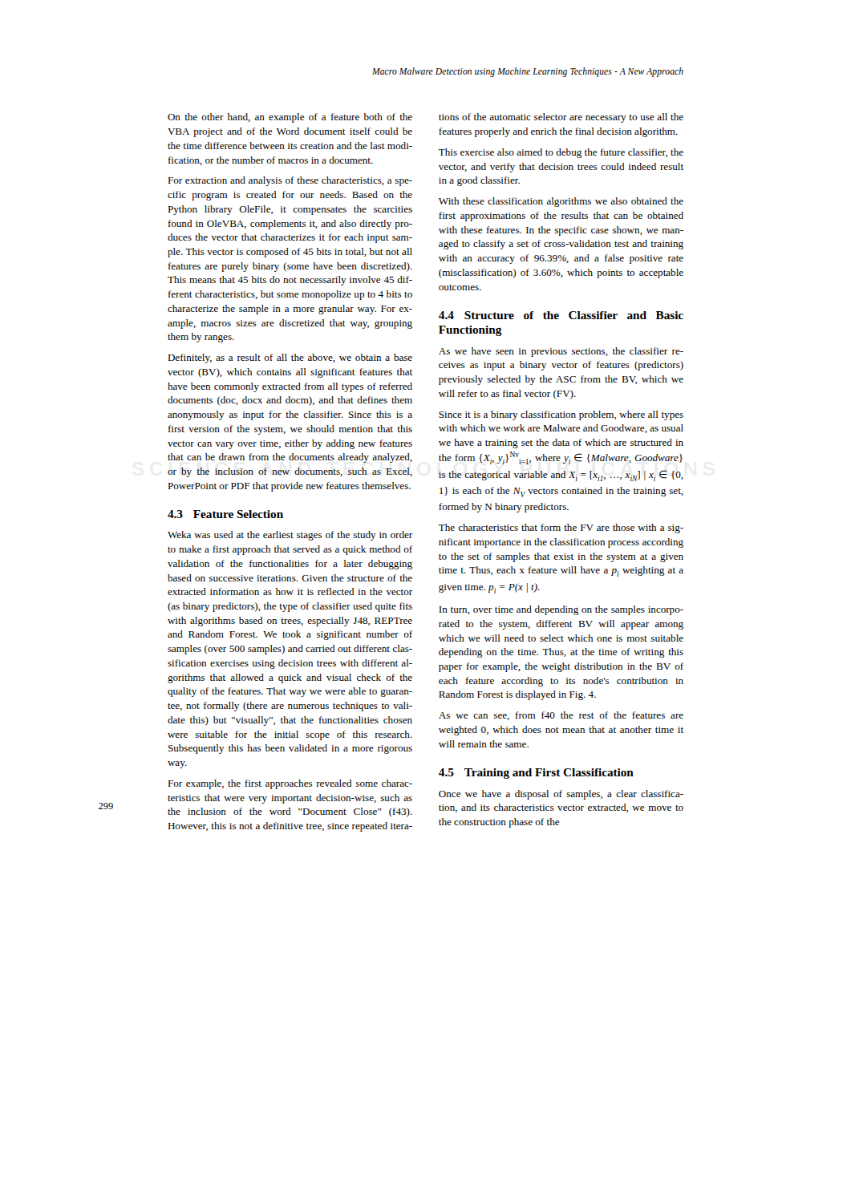SCIENCE AND TECHNOLOGY PUBLICATIONS
Macro Malware Detection using Machine Learning Techniques - A New Approach
On the other hand, an example of a feature both of the VBA project and of the Word document itself could be the time difference between its creation and the last modification, or the number of macros in a document.
For extraction and analysis of these characteristics, a specific program is created for our needs. Based on the Python library OleFile, it compensates the scarcities found in OleVBA, complements it, and also directly produces the vector that characterizes it for each input sample. This vector is composed of 45 bits in total, but not all features are purely binary (some have been discretized). This means that 45 bits do not necessarily involve 45 different characteristics, but some monopolize up to 4 bits to characterize the sample in a more granular way. For example, macros sizes are discretized that way, grouping them by ranges.
Definitely, as a result of all the above, we obtain a base vector (BV), which contains all significant features that have been commonly extracted from all types of referred documents (doc, docx and docm), and that defines them anonymously as input for the classifier. Since this is a first version of the system, we should mention that this vector can vary over time, either by adding new features that can be drawn from the documents already analyzed, or by the inclusion of new documents, such as Excel, PowerPoint or PDF that provide new features themselves.
4.3 Feature Selection
Weka was used at the earliest stages of the study in order to make a first approach that served as a quick method of validation of the functionalities for a later debugging based on successive iterations. Given the structure of the extracted information as how it is reflected in the vector (as binary predictors), the type of classifier used quite fits with algorithms based on trees, especially J48, REPTree and Random Forest. We took a significant number of samples (over 500 samples) and carried out different classification exercises using decision trees with different algorithms that allowed a quick and visual check of the quality of the features. That way we were able to guarantee, not formally (there are numerous techniques to validate this) but "visually", that the functionalities chosen were suitable for the initial scope of this research. Subsequently this has been validated in a more rigorous way.
For example, the first approaches revealed some characteristics that were very important decision-wise, such as the inclusion of the word "Document Close" (f43). However, this is not a definitive tree, since repeated iterations of the automatic selector are necessary to use all the features properly and enrich the final decision algorithm.
This exercise also aimed to debug the future classifier, the vector, and verify that decision trees could indeed result in a good classifier.
With these classification algorithms we also obtained the first approximations of the results that can be obtained with these features. In the specific case shown, we managed to classify a set of cross-validation test and training with an accuracy of 96.39%, and a false positive rate (misclassification) of 3.60%, which points to acceptable outcomes.
4.4 Structure of the Classifier and Basic Functioning
As we have seen in previous sections, the classifier receives as input a binary vector of features (predictors) previously selected by the ASC from the BV, which we will refer to as final vector (FV).
Since it is a binary classification problem, where all types with which we work are Malware and Goodware, as usual we have a training set the data of which are structured in the form {Xi, yi}Nv i=1, where yi ∈ {Malware, Goodware} is the categorical variable and Xi = [xi1, …, xiN] | xi ∈ {0, 1} is each of the NV vectors contained in the training set, formed by N binary predictors.
The characteristics that form the FV are those with a significant importance in the classification process according to the set of samples that exist in the system at a given time t. Thus, each x feature will have a pi weighting at a given time. pi = P(x | t).
In turn, over time and depending on the samples incorporated to the system, different BV will appear among which we will need to select which one is most suitable depending on the time. Thus, at the time of writing this paper for example, the weight distribution in the BV of each feature according to its node's contribution in Random Forest is displayed in Fig. 4.
As we can see, from f40 the rest of the features are weighted 0, which does not mean that at another time it will remain the same.
4.5 Training and First Classification
Once we have a disposal of samples, a clear classification, and its characteristics vector extracted, we move to the construction phase of the
299